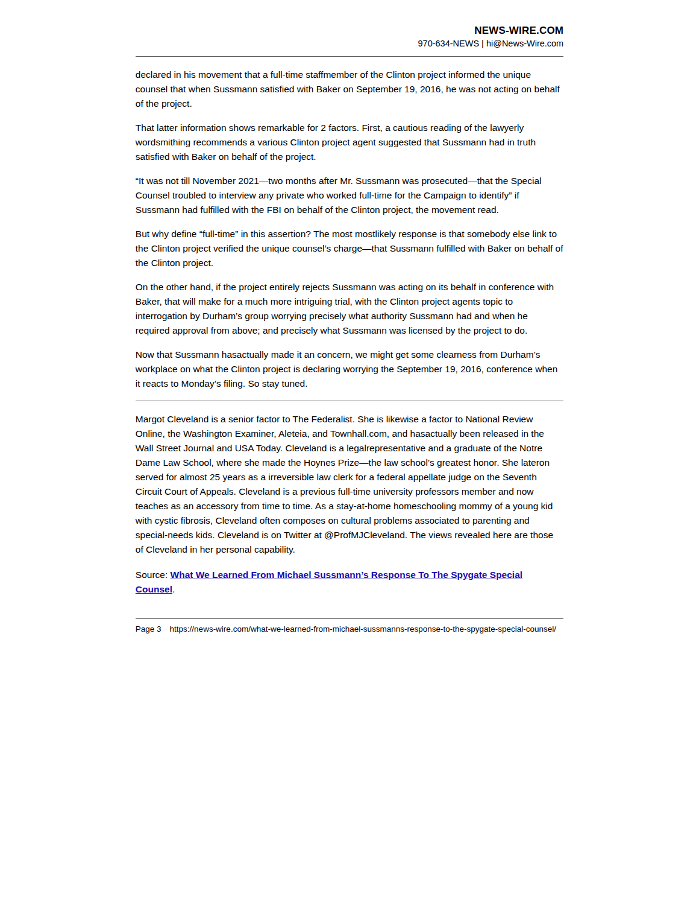NEWS-WIRE.COM
970-634-NEWS | hi@News-Wire.com
declared in his movement that a full-time staffmember of the Clinton project informed the unique counsel that when Sussmann satisfied with Baker on September 19, 2016, he was not acting on behalf of the project.
That latter information shows remarkable for 2 factors. First, a cautious reading of the lawyerly wordsmithing recommends a various Clinton project agent suggested that Sussmann had in truth satisfied with Baker on behalf of the project.
“It was not till November 2021—two months after Mr. Sussmann was prosecuted—that the Special Counsel troubled to interview any private who worked full-time for the Campaign to identify” if Sussmann had fulfilled with the FBI on behalf of the Clinton project, the movement read.
But why define “full-time” in this assertion? The most mostlikely response is that somebody else link to the Clinton project verified the unique counsel’s charge—that Sussmann fulfilled with Baker on behalf of the Clinton project.
On the other hand, if the project entirely rejects Sussmann was acting on its behalf in conference with Baker, that will make for a much more intriguing trial, with the Clinton project agents topic to interrogation by Durham’s group worrying precisely what authority Sussmann had and when he required approval from above; and precisely what Sussmann was licensed by the project to do.
Now that Sussmann hasactually made it an concern, we might get some clearness from Durham’s workplace on what the Clinton project is declaring worrying the September 19, 2016, conference when it reacts to Monday’s filing. So stay tuned.
Margot Cleveland is a senior factor to The Federalist. She is likewise a factor to National Review Online, the Washington Examiner, Aleteia, and Townhall.com, and hasactually been released in the Wall Street Journal and USA Today. Cleveland is a legalrepresentative and a graduate of the Notre Dame Law School, where she made the Hoynes Prize—the law school’s greatest honor. She lateron served for almost 25 years as a irreversible law clerk for a federal appellate judge on the Seventh Circuit Court of Appeals. Cleveland is a previous full-time university professors member and now teaches as an accessory from time to time. As a stay-at-home homeschooling mommy of a young kid with cystic fibrosis, Cleveland often composes on cultural problems associated to parenting and special-needs kids. Cleveland is on Twitter at @ProfMJCleveland. The views revealed here are those of Cleveland in her personal capability.
Source: What We Learned From Michael Sussmann’s Response To The Spygate Special Counsel.
Page 3 https://news-wire.com/what-we-learned-from-michael-sussmanns-response-to-the-spygate-special-counsel/